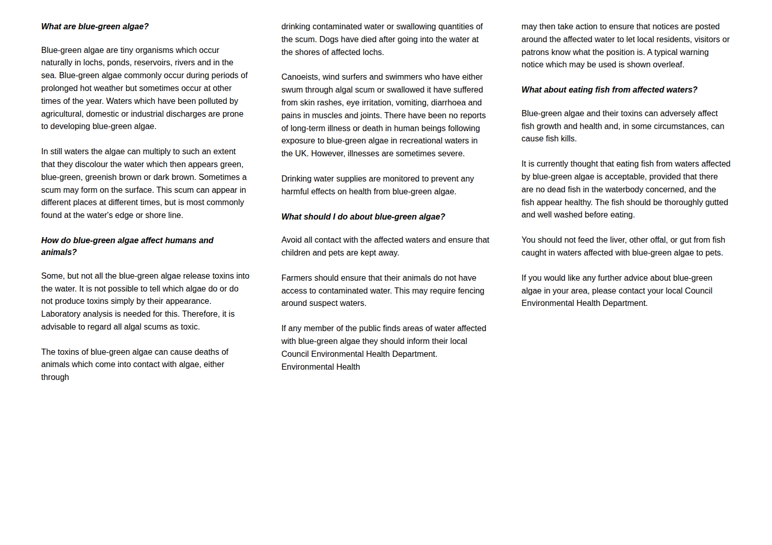What are blue-green algae?
Blue-green algae are tiny organisms which occur naturally in lochs, ponds, reservoirs, rivers and in the sea. Blue-green algae commonly occur during periods of prolonged hot weather but sometimes occur at other times of the year. Waters which have been polluted by agricultural, domestic or industrial discharges are prone to developing blue-green algae.
In still waters the algae can multiply to such an extent that they discolour the water which then appears green, blue-green, greenish brown or dark brown. Sometimes a scum may form on the surface. This scum can appear in different places at different times, but is most commonly found at the water's edge or shore line.
How do blue-green algae affect humans and animals?
Some, but not all the blue-green algae release toxins into the water. It is not possible to tell which algae do or do not produce toxins simply by their appearance. Laboratory analysis is needed for this. Therefore, it is advisable to regard all algal scums as toxic.
The toxins of blue-green algae can cause deaths of animals which come into contact with algae, either through
drinking contaminated water or swallowing quantities of the scum. Dogs have died after going into the water at the shores of affected lochs.
Canoeists, wind surfers and swimmers who have either swum through algal scum or swallowed it have suffered from skin rashes, eye irritation, vomiting, diarrhoea and pains in muscles and joints. There have been no reports of long-term illness or death in human beings following exposure to blue-green algae in recreational waters in the UK. However, illnesses are sometimes severe.
Drinking water supplies are monitored to prevent any harmful effects on health from blue-green algae.
What should I do about blue-green algae?
Avoid all contact with the affected waters and ensure that children and pets are kept away.
Farmers should ensure that their animals do not have access to contaminated water. This may require fencing around suspect waters.
If any member of the public finds areas of water affected with blue-green algae they should inform their local Council Environmental Health Department. Environmental Health
may then take action to ensure that notices are posted around the affected water to let local residents, visitors or patrons know what the position is. A typical warning notice which may be used is shown overleaf.
What about eating fish from affected waters?
Blue-green algae and their toxins can adversely affect fish growth and health and, in some circumstances, can cause fish kills.
It is currently thought that eating fish from waters affected by blue-green algae is acceptable, provided that there are no dead fish in the waterbody concerned, and the fish appear healthy. The fish should be thoroughly gutted and well washed before eating.
You should not feed the liver, other offal, or gut from fish caught in waters affected with blue-green algae to pets.
If you would like any further advice about blue-green algae in your area, please contact your local Council Environmental Health Department.